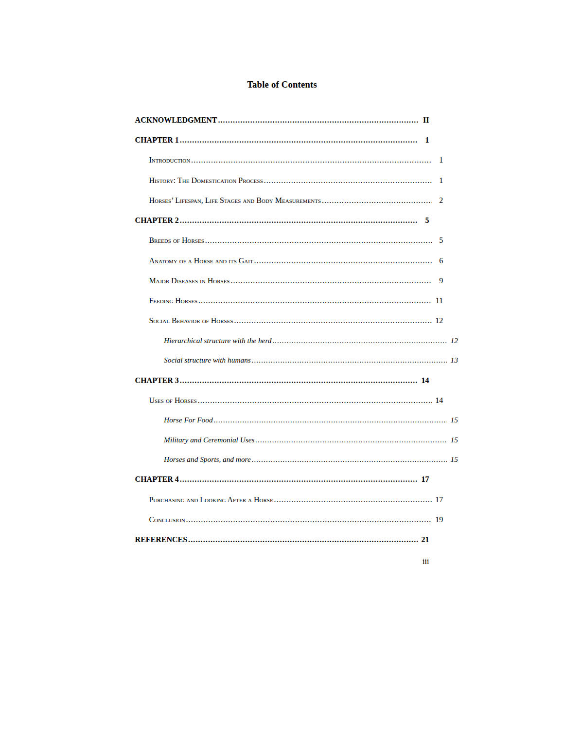Table of Contents
Acknowledgment .................................................................................................................. ii
Chapter 1 ............................................................................................................................. 1
Introduction ................................................................................................................. 1
History: The Domestication Process ......................................................................................... 1
Horses’ Lifespan, Life Stages and Body Measurements ....................................................... 2
Chapter 2 ............................................................................................................................. 5
Breeds of Horses .............................................................................................................. 5
Anatomy of a Horse and its Gait ............................................................................................ 6
Major Diseases in Horses ..................................................................................................... 9
Feeding Horses ................................................................................................................. 11
Social Behavior of Horses ..................................................................................................... 12
Hierarchical structure with the herd ......................................................................................... 12
Social structure with humans ................................................................................................... 13
Chapter 3 ........................................................................................................................... 14
Uses of Horses .................................................................................................................. 14
Horse For Food ......................................................................................................... 15
Military and Ceremonial Uses ................................................................................................. 15
Horses and Sports, and more ................................................................................................... 15
Chapter 4 ........................................................................................................................... 17
Purchasing and Looking After a Horse ............................................................................. 17
Conclusion ....................................................................................................................... 19
References ......................................................................................................................... 21
iii